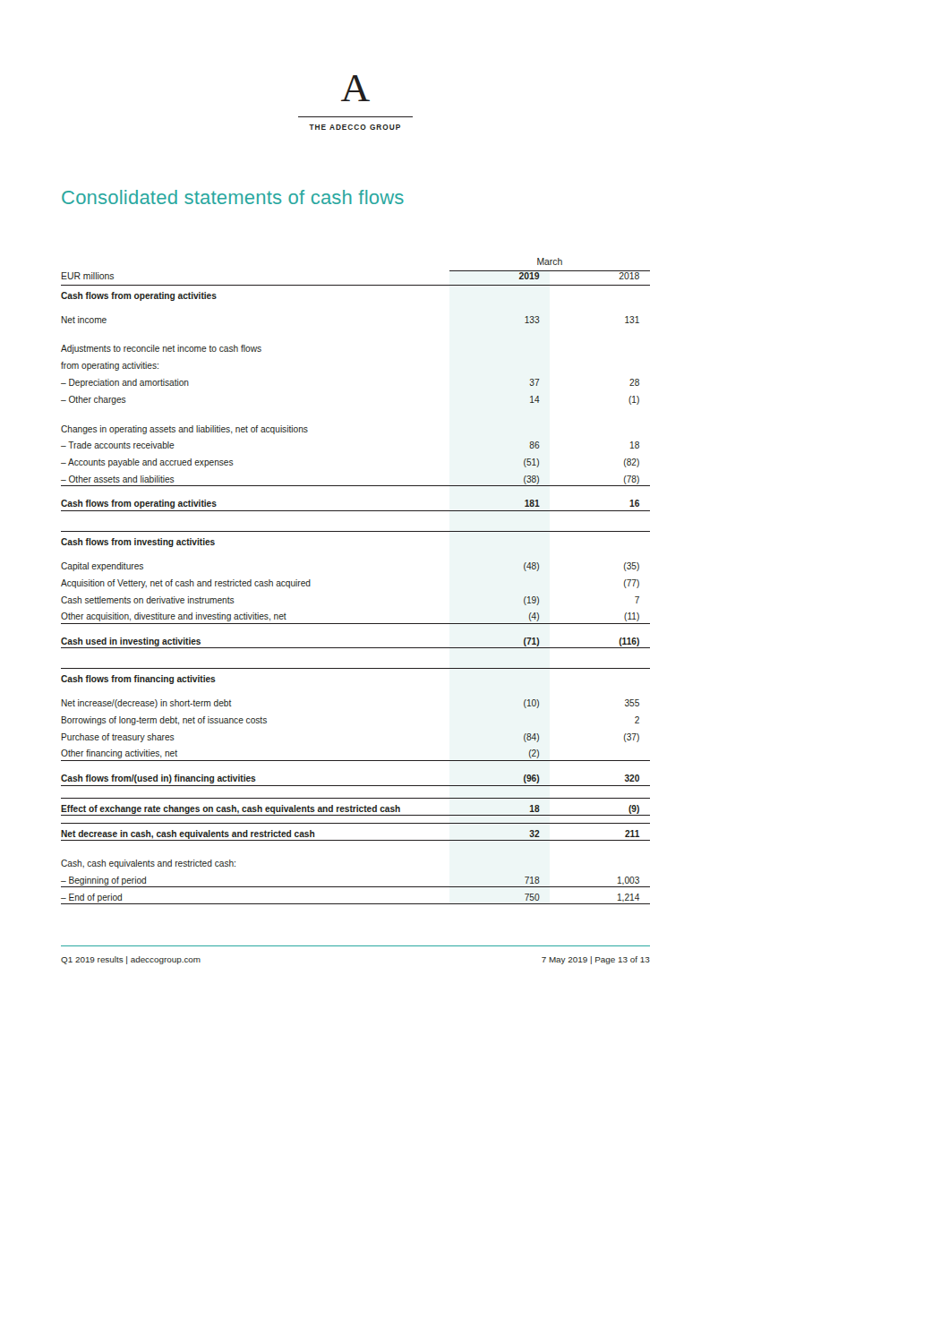A
THE ADECCO GROUP
Consolidated statements of cash flows
| | March |
| EUR millions | 2019 | 2018 |
| Cash flows from operating activities | | |
| Net income | 133 | 131 |
| Adjustments to reconcile net income to cash flows | | |
| from operating activities: | | |
| – Depreciation and amortisation | 37 | 28 |
| – Other charges | 14 | (1) |
| Changes in operating assets and liabilities, net of acquisitions | | |
| – Trade accounts receivable | 86 | 18 |
| – Accounts payable and accrued expenses | (51) | (82) |
| – Other assets and liabilities | (38) | (78) |
| Cash flows from operating activities | 181 | 16 |
| Cash flows from investing activities | | |
| Capital expenditures | (48) | (35) |
| Acquisition of Vettery, net of cash and restricted cash acquired | | (77) |
| Cash settlements on derivative instruments | (19) | 7 |
| Other acquisition, divestiture and investing activities, net | (4) | (11) |
| Cash used in investing activities | (71) | (116) |
| Cash flows from financing activities | | |
| Net increase/(decrease) in short-term debt | (10) | 355 |
| Borrowings of long-term debt, net of issuance costs | | 2 |
| Purchase of treasury shares | (84) | (37) |
| Other financing activities, net | (2) | |
| Cash flows from/(used in) financing activities | (96) | 320 |
| Effect of exchange rate changes on cash, cash equivalents and restricted cash | 18 | (9) |
| Net decrease in cash, cash equivalents and restricted cash | 32 | 211 |
| Cash, cash equivalents and restricted cash: | | |
| – Beginning of period | 718 | 1,003 |
| – End of period | 750 | 1,214 |
Q1 2019 results | adeccogroup.com
7 May 2019 | Page 13 of 13